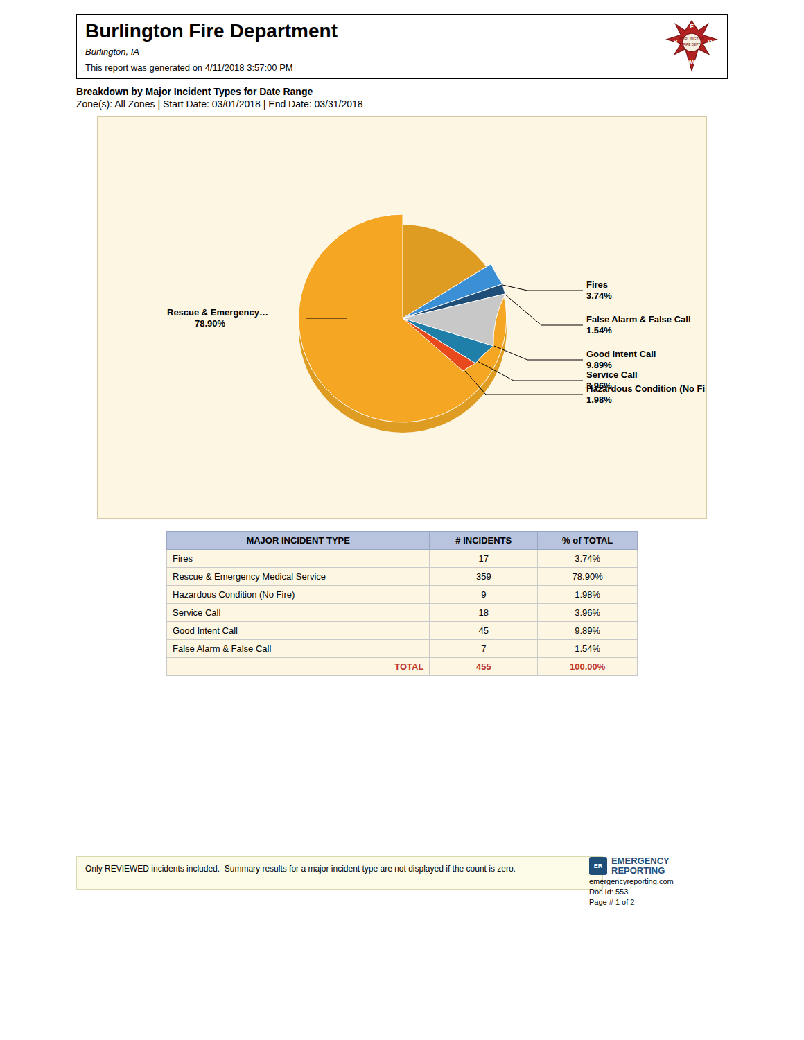Burlington Fire Department
Burlington, IA
This report was generated on 4/11/2018 3:57:00 PM
BURLINGTON FIRE DEPT B D F IOWA
Breakdown by Major Incident Types for Date Range
Zone(s): All Zones | Start Date: 03/01/2018 | End Date: 03/31/2018
Hazardous Condition (No Fire) 1.98% Service Call 3.96% Good Intent Call 9.89% False Alarm & False Call 1.54% Fires 3.74% Rescue & Emergency… 78.90%
| MAJOR INCIDENT TYPE | # INCIDENTS | % of TOTAL |
| --- | --- | --- |
| Fires | 17 | 3.74% |
| Rescue & Emergency Medical Service | 359 | 78.90% |
| Hazardous Condition (No Fire) | 9 | 1.98% |
| Service Call | 18 | 3.96% |
| Good Intent Call | 45 | 9.89% |
| False Alarm & False Call | 7 | 1.54% |
| TOTAL | 455 | 100.00% |
Only REVIEWED incidents included. Summary results for a major incident type are not displayed if the count is zero.
ER
EMERGENCY
REPORTING
emergencyreporting.com
Doc Id: 553
Page # 1 of 2